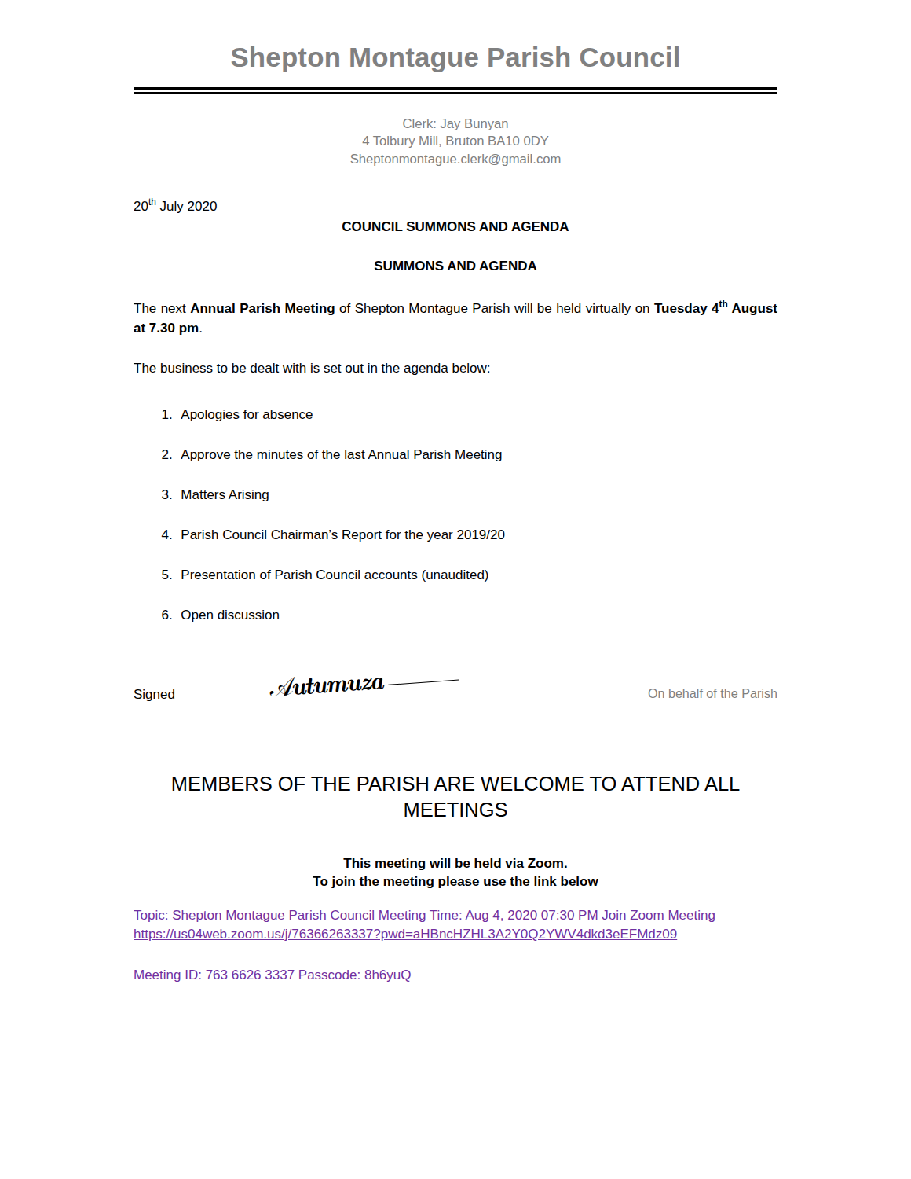Shepton Montague Parish Council
Clerk: Jay Bunyan
4 Tolbury Mill, Bruton BA10 0DY
Sheptonmontague.clerk@gmail.com
20th July 2020
COUNCIL SUMMONS AND AGENDA
SUMMONS AND AGENDA
The next Annual Parish Meeting of Shepton Montague Parish will be held virtually on Tuesday 4th August at 7.30 pm.
The business to be dealt with is set out in the agenda below:
Apologies for absence
Approve the minutes of the last Annual Parish Meeting
Matters Arising
Parish Council Chairman’s Report for the year 2019/20
Presentation of Parish Council accounts (unaudited)
Open discussion
Signed 𝒜𝒖𝒕𝒖𝒎𝒖𝒛𝒂 On behalf of the Parish
MEMBERS OF THE PARISH ARE WELCOME TO ATTEND ALL MEETINGS
This meeting will be held via Zoom.
To join the meeting please use the link below
Topic: Shepton Montague Parish Council Meeting Time: Aug 4, 2020 07:30 PM Join Zoom Meeting
https://us04web.zoom.us/j/76366263337?pwd=aHBncHZHL3A2Y0Q2YWV4dkd3eEFMdz09
Meeting ID: 763 6626 3337 Passcode: 8h6yuQ